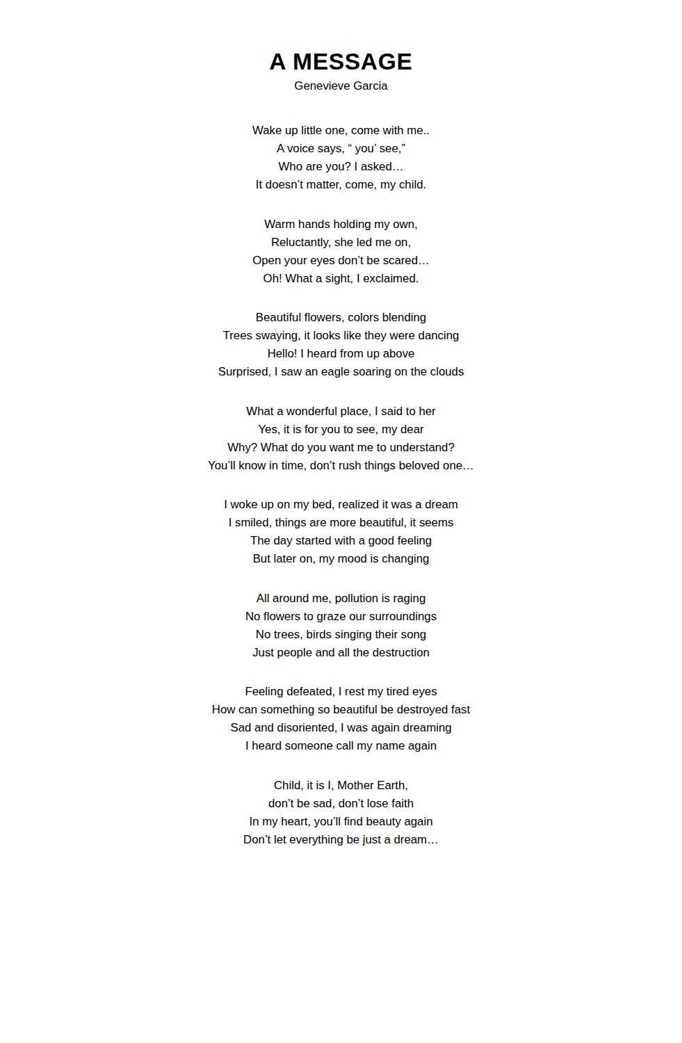A MESSAGE
Genevieve Garcia
Wake up little one, come with me..
A voice says, “ you’ see,”
Who are you? I asked…
It doesn’t matter, come, my child.
Warm hands holding my own,
Reluctantly, she led me on,
Open your eyes don’t be scared…
Oh! What a sight, I exclaimed.
Beautiful flowers, colors blending
Trees swaying, it looks like they were dancing
Hello! I heard from up above
Surprised, I saw an eagle soaring on the clouds
What a wonderful place, I said to her
Yes, it is for you to see, my dear
Why? What do you want me to understand?
You’ll know in time, don’t rush things beloved one…
I woke up on my bed, realized it was a dream
I smiled, things are more beautiful, it seems
The day started with a good feeling
But later on, my mood is changing
All around me, pollution is raging
No flowers to graze our surroundings
No trees, birds singing their song
Just people and all the destruction
Feeling defeated, I rest my tired eyes
How can something so beautiful be destroyed fast
Sad and disoriented, I was again dreaming
I heard someone call my name again
Child, it is I, Mother Earth,
don’t be sad, don’t lose faith
In my heart, you’ll find beauty again
Don’t let everything be just a dream…